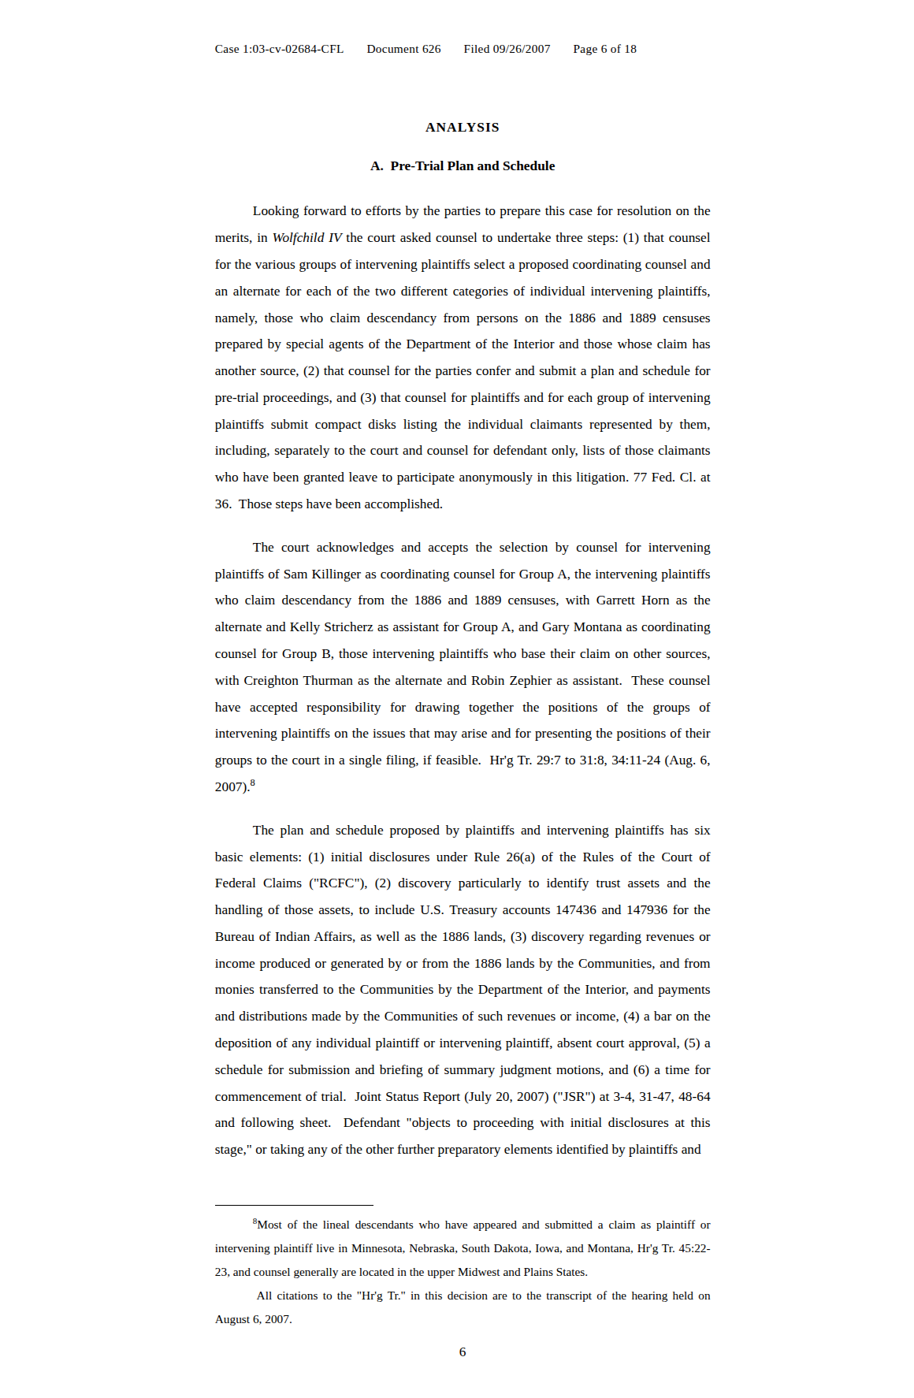Case 1:03-cv-02684-CFL Document 626 Filed 09/26/2007 Page 6 of 18
ANALYSIS
A. Pre-Trial Plan and Schedule
Looking forward to efforts by the parties to prepare this case for resolution on the merits, in Wolfchild IV the court asked counsel to undertake three steps: (1) that counsel for the various groups of intervening plaintiffs select a proposed coordinating counsel and an alternate for each of the two different categories of individual intervening plaintiffs, namely, those who claim descendancy from persons on the 1886 and 1889 censuses prepared by special agents of the Department of the Interior and those whose claim has another source, (2) that counsel for the parties confer and submit a plan and schedule for pre-trial proceedings, and (3) that counsel for plaintiffs and for each group of intervening plaintiffs submit compact disks listing the individual claimants represented by them, including, separately to the court and counsel for defendant only, lists of those claimants who have been granted leave to participate anonymously in this litigation. 77 Fed. Cl. at 36. Those steps have been accomplished.
The court acknowledges and accepts the selection by counsel for intervening plaintiffs of Sam Killinger as coordinating counsel for Group A, the intervening plaintiffs who claim descendancy from the 1886 and 1889 censuses, with Garrett Horn as the alternate and Kelly Stricherz as assistant for Group A, and Gary Montana as coordinating counsel for Group B, those intervening plaintiffs who base their claim on other sources, with Creighton Thurman as the alternate and Robin Zephier as assistant. These counsel have accepted responsibility for drawing together the positions of the groups of intervening plaintiffs on the issues that may arise and for presenting the positions of their groups to the court in a single filing, if feasible. Hr'g Tr. 29:7 to 31:8, 34:11-24 (Aug. 6, 2007).8
The plan and schedule proposed by plaintiffs and intervening plaintiffs has six basic elements: (1) initial disclosures under Rule 26(a) of the Rules of the Court of Federal Claims ("RCFC"), (2) discovery particularly to identify trust assets and the handling of those assets, to include U.S. Treasury accounts 147436 and 147936 for the Bureau of Indian Affairs, as well as the 1886 lands, (3) discovery regarding revenues or income produced or generated by or from the 1886 lands by the Communities, and from monies transferred to the Communities by the Department of the Interior, and payments and distributions made by the Communities of such revenues or income, (4) a bar on the deposition of any individual plaintiff or intervening plaintiff, absent court approval, (5) a schedule for submission and briefing of summary judgment motions, and (6) a time for commencement of trial. Joint Status Report (July 20, 2007) ("JSR") at 3-4, 31-47, 48-64 and following sheet. Defendant "objects to proceeding with initial disclosures at this stage," or taking any of the other further preparatory elements identified by plaintiffs and
8Most of the lineal descendants who have appeared and submitted a claim as plaintiff or intervening plaintiff live in Minnesota, Nebraska, South Dakota, Iowa, and Montana, Hr'g Tr. 45:22-23, and counsel generally are located in the upper Midwest and Plains States.
All citations to the "Hr'g Tr." in this decision are to the transcript of the hearing held on August 6, 2007.
6